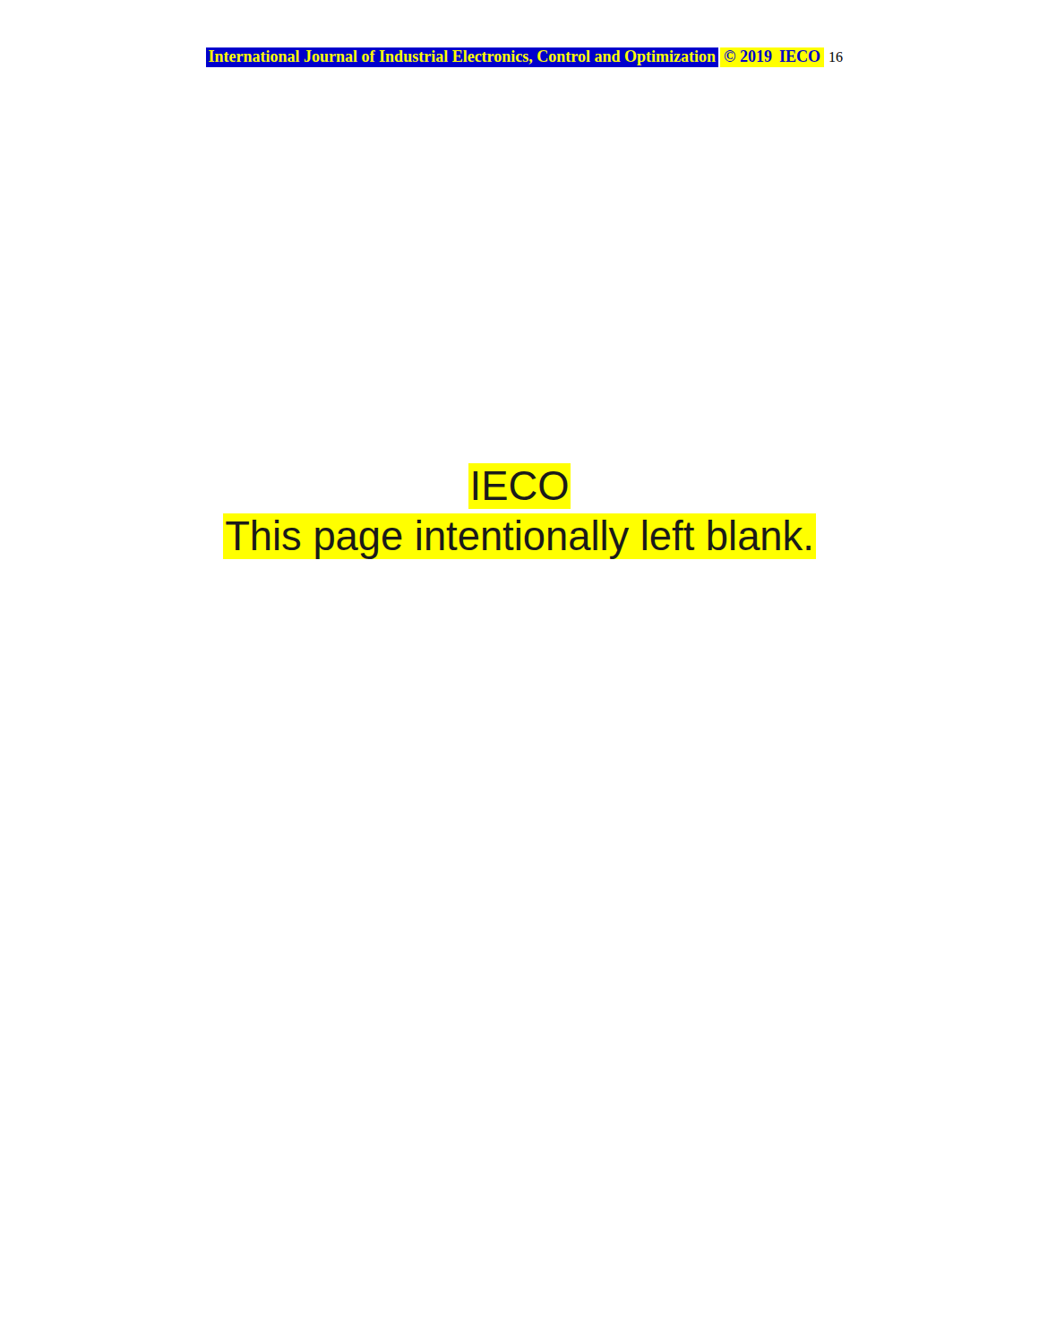International Journal of Industrial Electronics, Control and Optimization© 2019 IECO 16
IECO
This page intentionally left blank.